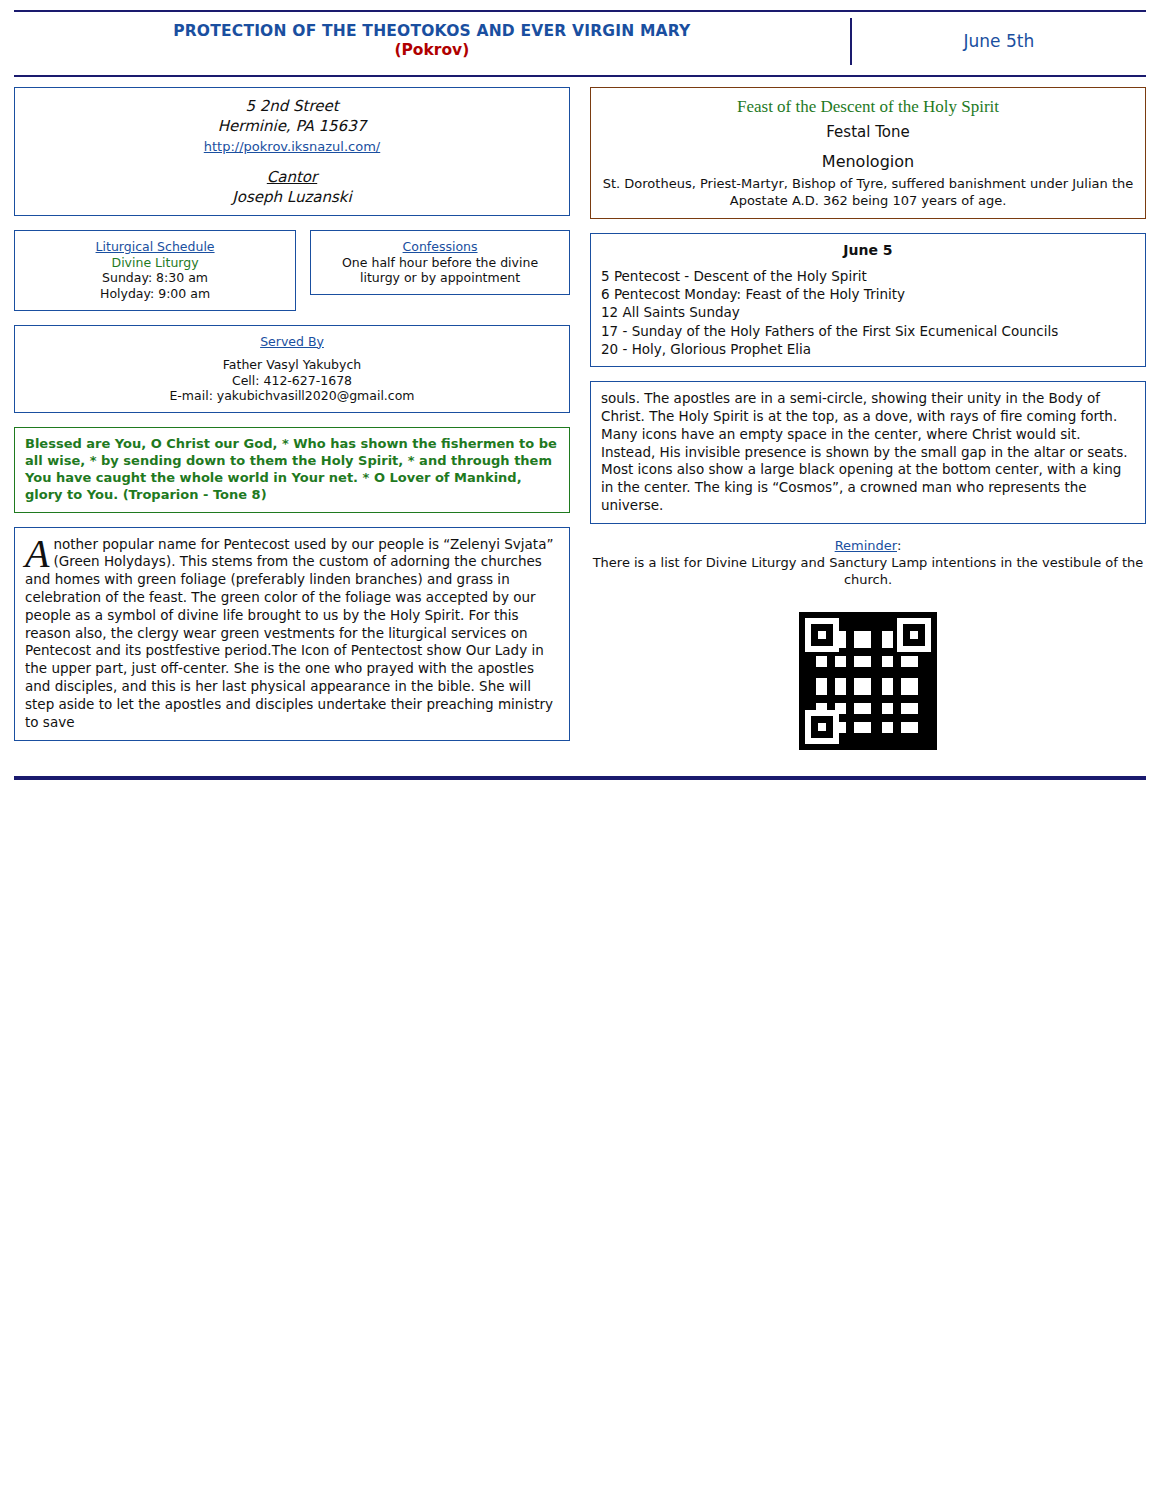PROTECTION OF THE THEOTOKOS AND EVER VIRGIN MARY
(Pokrov)
June 5th
5 2nd Street
Herminie, PA 15637
http://pokrov.iksnazul.com/
Cantor
Joseph Luzanski
Liturgical Schedule
Divine Liturgy
Sunday: 8:30 am
Holyday: 9:00 am
Confessions
One half hour before the divine liturgy or by appointment
Served By
Father Vasyl Yakubych
Cell: 412-627-1678
E-mail: yakubichvasill2020@gmail.com
Blessed are You, O Christ our God, * Who has shown the fishermen to be all wise, * by sending down to them the Holy Spirit, * and through them You have caught the whole world in Your net. * O Lover of Mankind, glory to You. (Troparion - Tone 8)
Another popular name for Pentecost used by our people is “Zelenyi Svjata” (Green Holydays). This stems from the custom of adorning the churches and homes with green foliage (preferably linden branches) and grass in celebration of the feast. The green color of the foliage was accepted by our people as a symbol of divine life brought to us by the Holy Spirit. For this reason also, the clergy wear green vestments for the liturgical services on Pentecost and its postfestive period.The Icon of Pentectost show Our Lady in the upper part, just off-center. She is the one who prayed with the apostles and disciples, and this is her last physical appearance in the bible. She will step aside to let the apostles and disciples undertake their preaching ministry to save
Feast of the Descent of the Holy Spirit
Festal Tone
Menologion
St. Dorotheus, Priest-Martyr, Bishop of Tyre, suffered banishment under Julian the Apostate A.D. 362 being 107 years of age.
June 5
5 Pentecost - Descent of the Holy Spirit
6 Pentecost Monday: Feast of the Holy Trinity
12 All Saints Sunday
17 - Sunday of the Holy Fathers of the First Six Ecumenical Councils
20 - Holy, Glorious Prophet Elia
souls. The apostles are in a semi-circle, showing their unity in the Body of Christ. The Holy Spirit is at the top, as a dove, with rays of fire coming forth. Many icons have an empty space in the center, where Christ would sit. Instead, His invisible presence is shown by the small gap in the altar or seats. Most icons also show a large black opening at the bottom center, with a king in the center. The king is “Cosmos”, a crowned man who represents the universe.
Reminder:
There is a list for Divine Liturgy and Sanctury Lamp intentions in the vestibule of the church.